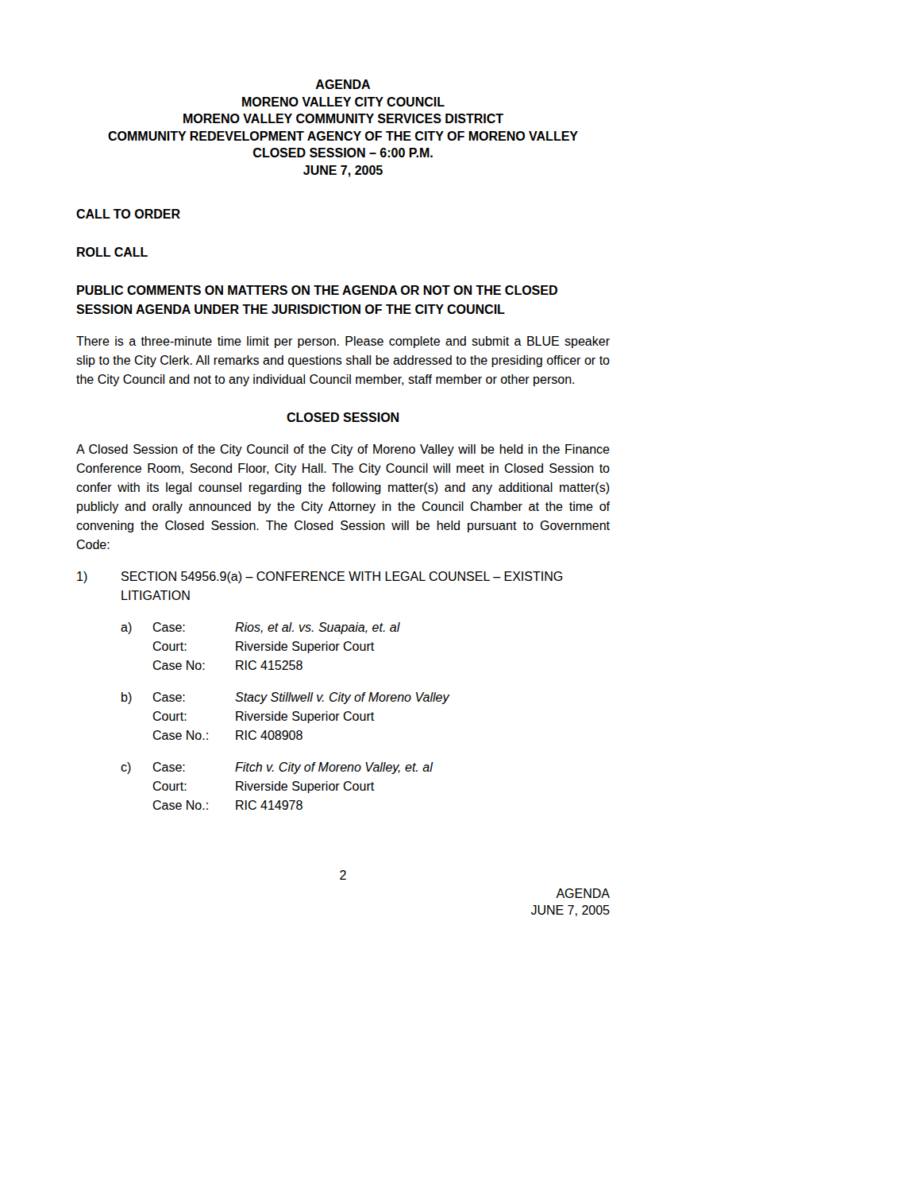AGENDA
MORENO VALLEY CITY COUNCIL
MORENO VALLEY COMMUNITY SERVICES DISTRICT
COMMUNITY REDEVELOPMENT AGENCY OF THE CITY OF MORENO VALLEY
CLOSED SESSION – 6:00 P.M.
JUNE 7, 2005
CALL TO ORDER
ROLL CALL
PUBLIC COMMENTS ON MATTERS ON THE AGENDA OR NOT ON THE CLOSED SESSION AGENDA UNDER THE JURISDICTION OF THE CITY COUNCIL
There is a three-minute time limit per person. Please complete and submit a BLUE speaker slip to the City Clerk. All remarks and questions shall be addressed to the presiding officer or to the City Council and not to any individual Council member, staff member or other person.
CLOSED SESSION
A Closed Session of the City Council of the City of Moreno Valley will be held in the Finance Conference Room, Second Floor, City Hall. The City Council will meet in Closed Session to confer with its legal counsel regarding the following matter(s) and any additional matter(s) publicly and orally announced by the City Attorney in the Council Chamber at the time of convening the Closed Session. The Closed Session will be held pursuant to Government Code:
1)
SECTION 54956.9(a) – CONFERENCE WITH LEGAL COUNSEL – EXISTING LITIGATION
a)
| Case: | Rios, et al. vs. Suapaia, et. al |
| Court: | Riverside Superior Court |
| Case No: | RIC 415258 |
b)
| Case: | Stacy Stillwell v. City of Moreno Valley |
| Court: | Riverside Superior Court |
| Case No.: | RIC 408908 |
c)
| Case: | Fitch v. City of Moreno Valley, et. al |
| Court: | Riverside Superior Court |
| Case No.: | RIC 414978 |
2
AGENDA
JUNE 7, 2005